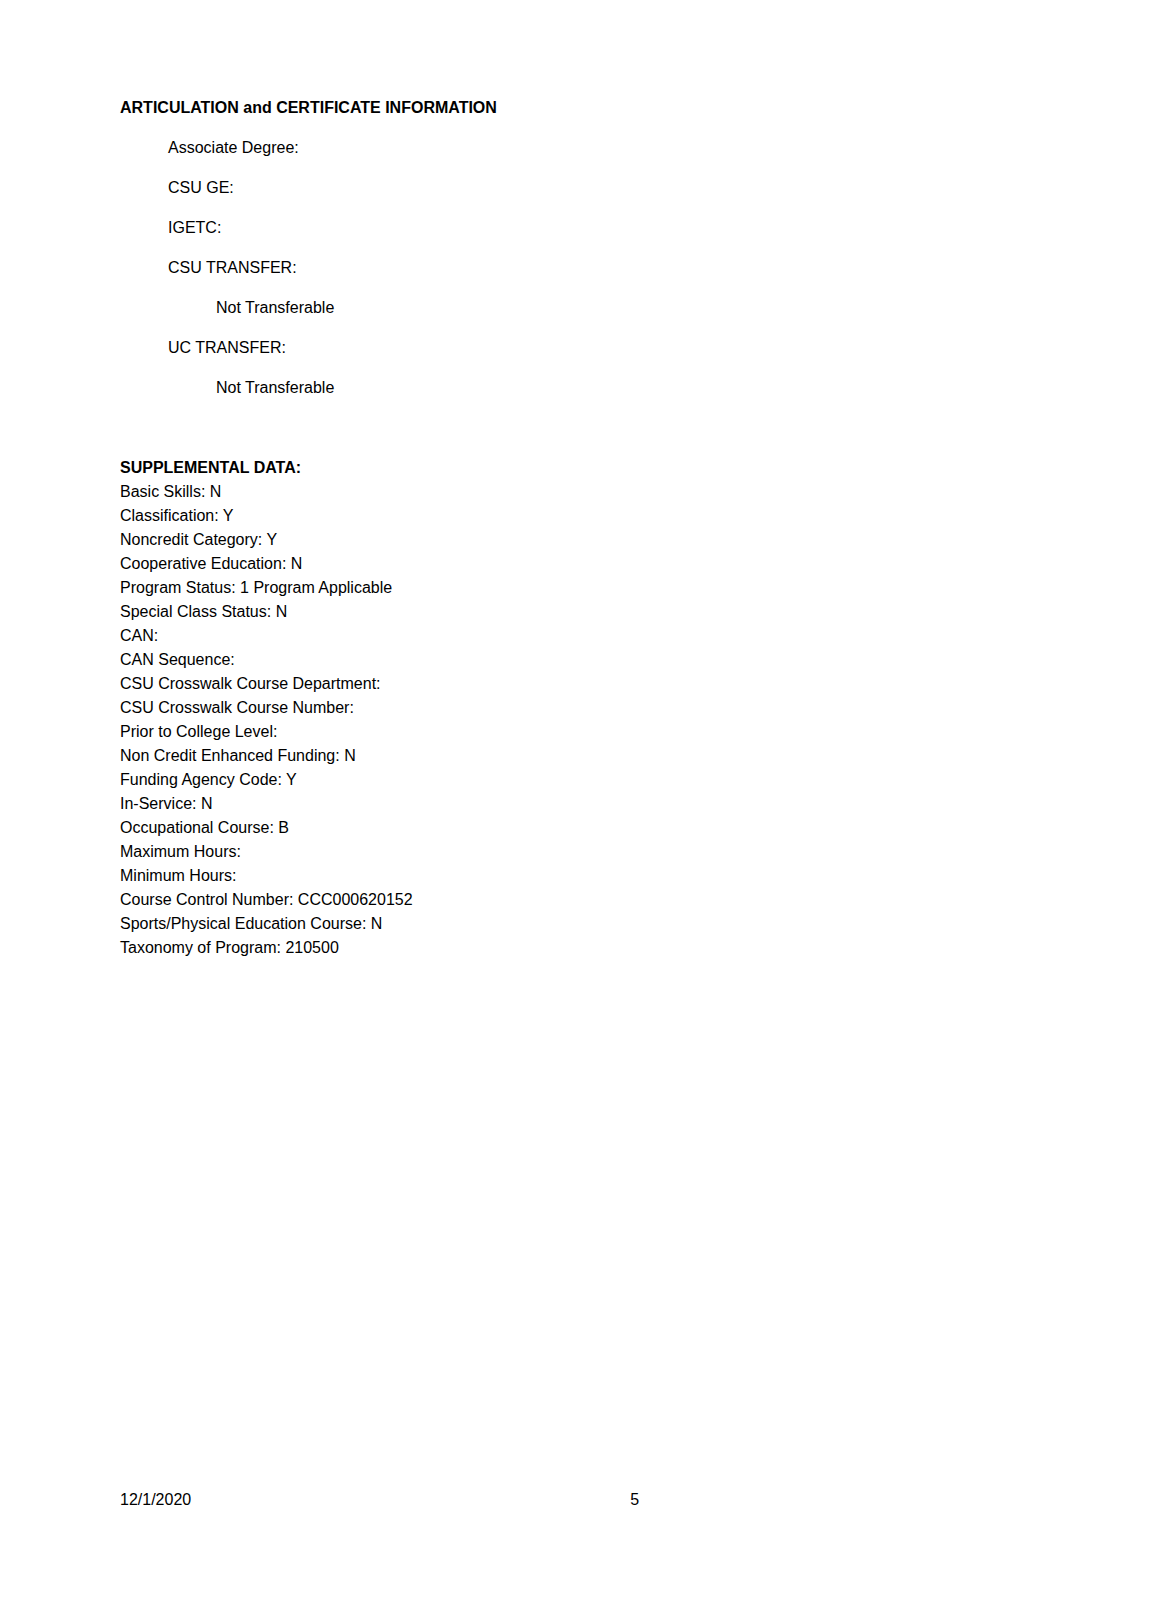ARTICULATION and CERTIFICATE INFORMATION
Associate Degree:
CSU GE:
IGETC:
CSU TRANSFER:
Not Transferable
UC TRANSFER:
Not Transferable
SUPPLEMENTAL DATA:
Basic Skills: N
Classification: Y
Noncredit Category: Y
Cooperative Education: N
Program Status: 1 Program Applicable
Special Class Status: N
CAN:
CAN Sequence:
CSU Crosswalk Course Department:
CSU Crosswalk Course Number:
Prior to College Level:
Non Credit Enhanced Funding: N
Funding Agency Code: Y
In-Service: N
Occupational Course: B
Maximum Hours:
Minimum Hours:
Course Control Number: CCC000620152
Sports/Physical Education Course: N
Taxonomy of Program: 210500
12/1/2020 5